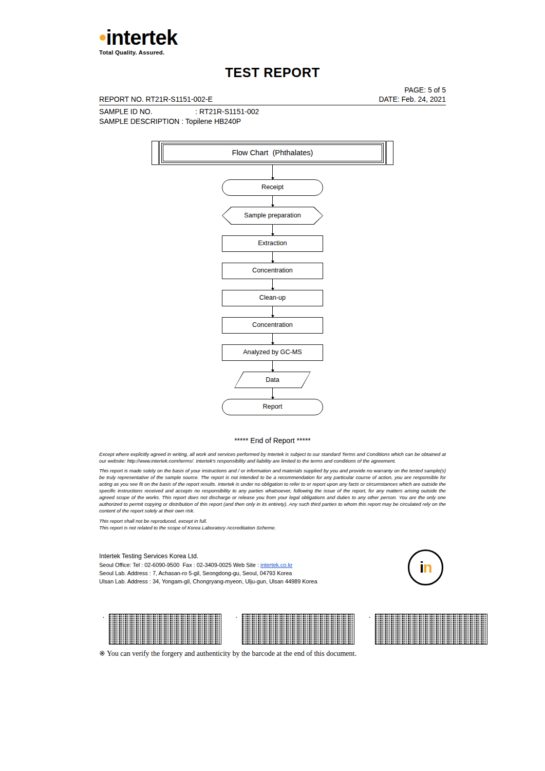•intertek
Total Quality. Assured.
TEST REPORT
| | PAGE: 5 of 5 |
| REPORT NO. RT21R-S1151-002-E | DATE: Feb. 24, 2021 |
SAMPLE ID NO.: RT21R-S1151-002
SAMPLE DESCRIPTION : Topilene HB240P
Flow Chart (Phthalates)
Receipt
Sample preparation
Extraction
Concentration
Clean-up
Concentration
Analyzed by GC-MS
Data
Report
***** End of Report *****
Except where explicitly agreed in writing, all work and services performed by Intertek is subject to our standard Terms and Conditions which can be obtained at our website: http://www.intertek.com/terms/. Intertek's responsibility and liability are limited to the terms and conditions of the agreement.
This report is made solely on the basis of your instructions and / or information and materials supplied by you and provide no warranty on the tested sample(s) be truly representative of the sample source. The report is not intended to be a recommendation for any particular course of action, you are responsible for acting as you see fit on the basis of the report results. Intertek is under no obligation to refer to or report upon any facts or circumstances which are outside the specific instructions received and accepts no responsibility to any parties whatsoever, following the issue of the report, for any matters arising outside the agreed scope of the works. This report does not discharge or release you from your legal obligations and duties to any other person. You are the only one authorized to permit copying or distribution of this report (and then only in its entirety). Any such third parties to whom this report may be circulated rely on the content of the report solely at their own risk.
This report shall not be reproduced, except in full.
This report is not related to the scope of Korea Laboratory Accreditation Scheme.
in
Intertek Testing Services Korea Ltd.
Seoul Office: Tel : 02-6090-9500 Fax : 02-3409-0025 Web Site : intertek.co.kr
Seoul Lab. Address : 7, Achasan-ro 5-gil, Seongdong-gu, Seoul, 04793 Korea
Ulsan Lab. Address : 34, Yongam-gil, Chongryang-myeon, Ulju-gun, Ulsan 44989 Korea
ㆍ
ㆍ
ㆍ
※ You can verify the forgery and authenticity by the barcode at the end of this document.